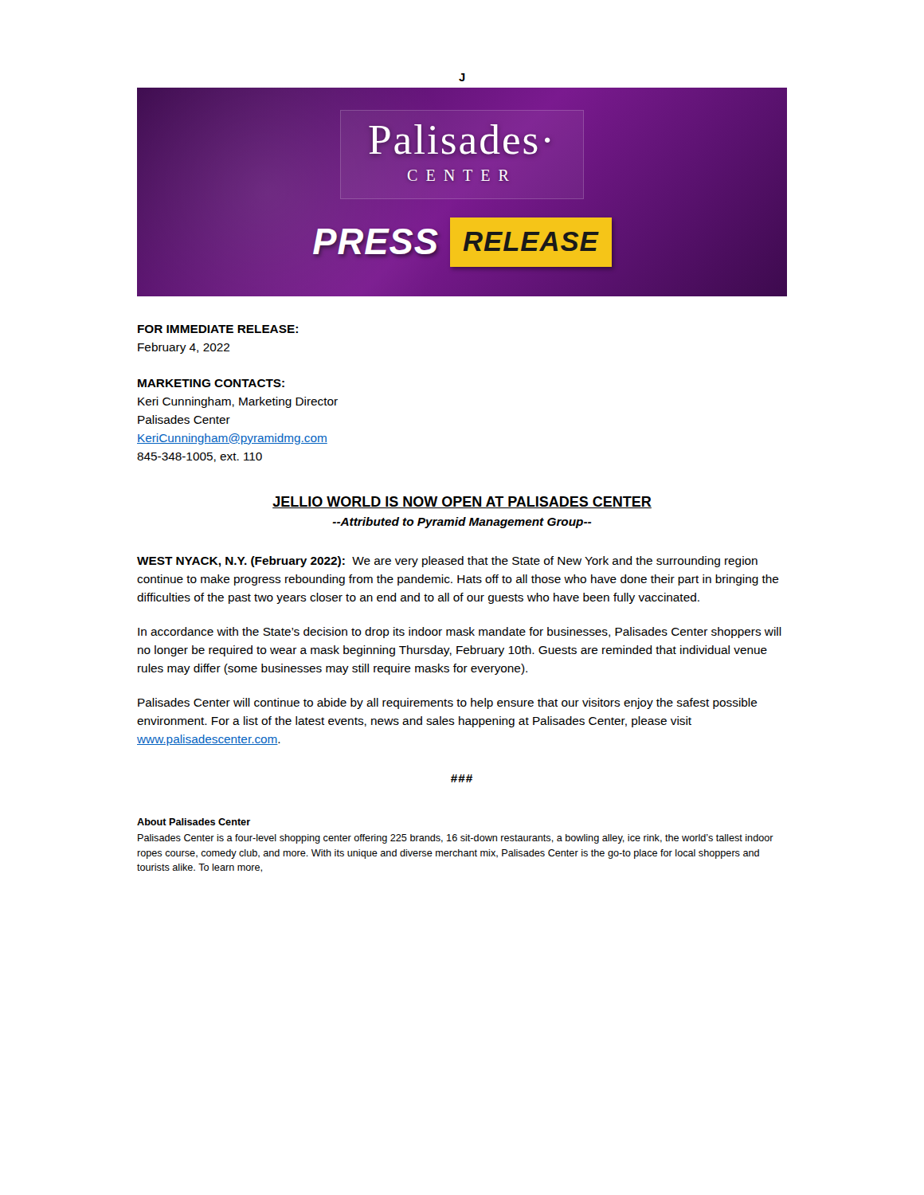J
Palisades·
Center
PRESS RELEASE
FOR IMMEDIATE RELEASE:
February 4, 2022
MARKETING CONTACTS:
Keri Cunningham, Marketing Director
Palisades Center
KeriCunningham@pyramidmg.com
845-348-1005, ext. 110
JELLIO WORLD IS NOW OPEN AT PALISADES CENTER
--Attributed to Pyramid Management Group--
WEST NYACK, N.Y. (February 2022): We are very pleased that the State of New York and the surrounding region continue to make progress rebounding from the pandemic. Hats off to all those who have done their part in bringing the difficulties of the past two years closer to an end and to all of our guests who have been fully vaccinated.
In accordance with the State’s decision to drop its indoor mask mandate for businesses, Palisades Center shoppers will no longer be required to wear a mask beginning Thursday, February 10th. Guests are reminded that individual venue rules may differ (some businesses may still require masks for everyone).
Palisades Center will continue to abide by all requirements to help ensure that our visitors enjoy the safest possible environment. For a list of the latest events, news and sales happening at Palisades Center, please visit www.palisadescenter.com.
###
About Palisades Center
Palisades Center is a four-level shopping center offering 225 brands, 16 sit-down restaurants, a bowling alley, ice rink, the world’s tallest indoor ropes course, comedy club, and more. With its unique and diverse merchant mix, Palisades Center is the go-to place for local shoppers and tourists alike. To learn more,